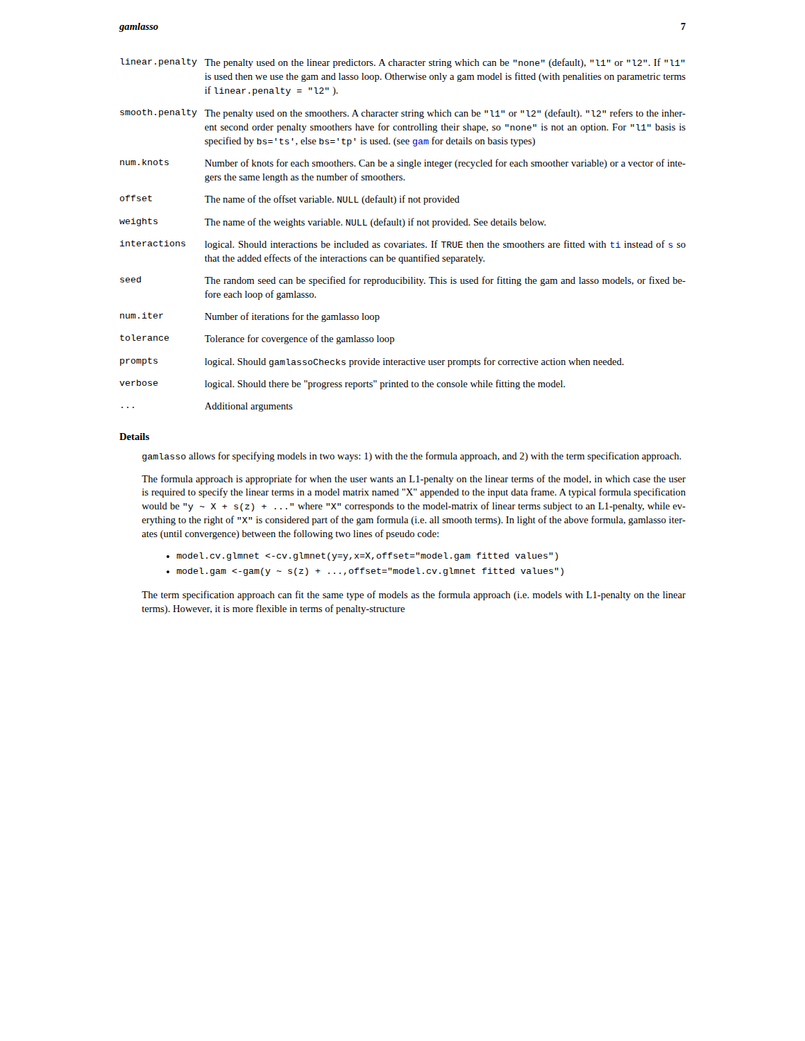gamlasso 7
linear.penalty
The penalty used on the linear predictors. A character string which can be "none" (default), "l1" or "l2". If "l1" is used then we use the gam and lasso loop. Otherwise only a gam model is fitted (with penalities on parametric terms if linear.penalty = "l2" ).
smooth.penalty
The penalty used on the smoothers. A character string which can be "l1" or "l2" (default). "l2" refers to the inherent second order penalty smoothers have for controlling their shape, so "none" is not an option. For "l1" basis is specified by bs='ts', else bs='tp' is used. (see gam for details on basis types)
num.knots
Number of knots for each smoothers. Can be a single integer (recycled for each smoother variable) or a vector of integers the same length as the number of smoothers.
offset
The name of the offset variable. NULL (default) if not provided
weights
The name of the weights variable. NULL (default) if not provided. See details below.
interactions
logical. Should interactions be included as covariates. If TRUE then the smoothers are fitted with ti instead of s so that the added effects of the interactions can be quantified separately.
seed
The random seed can be specified for reproducibility. This is used for fitting the gam and lasso models, or fixed before each loop of gamlasso.
num.iter
Number of iterations for the gamlasso loop
tolerance
Tolerance for covergence of the gamlasso loop
prompts
logical. Should gamlassoChecks provide interactive user prompts for corrective action when needed.
verbose
logical. Should there be "progress reports" printed to the console while fitting the model.
...
Additional arguments
Details
gamlasso allows for specifying models in two ways: 1) with the the formula approach, and 2) with the term specification approach.
The formula approach is appropriate for when the user wants an L1-penalty on the linear terms of the model, in which case the user is required to specify the linear terms in a model matrix named "X" appended to the input data frame. A typical formula specification would be "y ~ X + s(z) + ..." where "X" corresponds to the model-matrix of linear terms subject to an L1-penalty, while everything to the right of "X" is considered part of the gam formula (i.e. all smooth terms). In light of the above formula, gamlasso iterates (until convergence) between the following two lines of pseudo code:
model.cv.glmnet <-cv.glmnet(y=y,x=X,offset="model.gam fitted values")
model.gam <-gam(y ~ s(z) + ...,offset="model.cv.glmnet fitted values")
The term specification approach can fit the same type of models as the formula approach (i.e. models with L1-penalty on the linear terms). However, it is more flexible in terms of penalty-structure